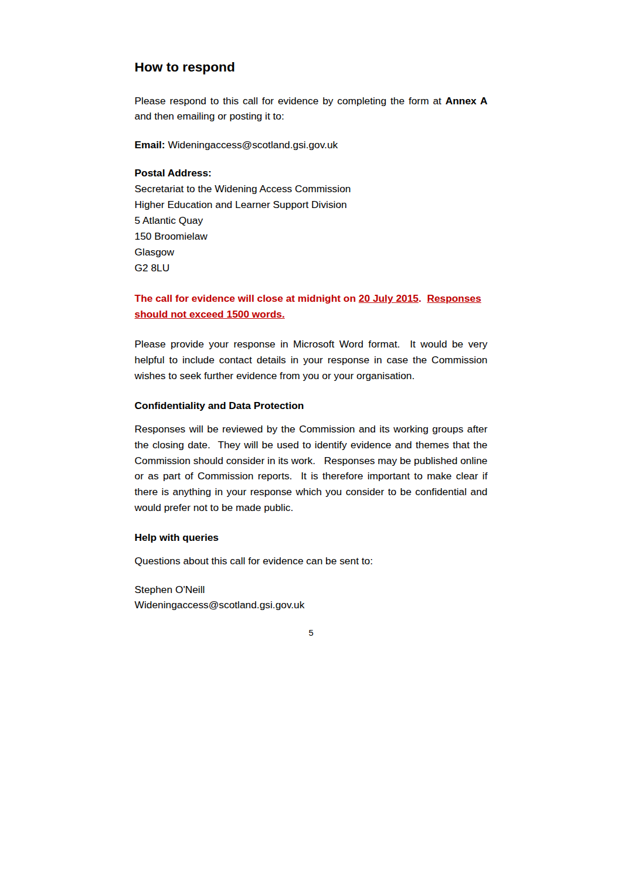How to respond
Please respond to this call for evidence by completing the form at Annex A and then emailing or posting it to:
Email: Wideningaccess@scotland.gsi.gov.uk
Postal Address:
Secretariat to the Widening Access Commission
Higher Education and Learner Support Division
5 Atlantic Quay
150 Broomielaw
Glasgow
G2 8LU
The call for evidence will close at midnight on 20 July 2015. Responses should not exceed 1500 words.
Please provide your response in Microsoft Word format. It would be very helpful to include contact details in your response in case the Commission wishes to seek further evidence from you or your organisation.
Confidentiality and Data Protection
Responses will be reviewed by the Commission and its working groups after the closing date. They will be used to identify evidence and themes that the Commission should consider in its work. Responses may be published online or as part of Commission reports. It is therefore important to make clear if there is anything in your response which you consider to be confidential and would prefer not to be made public.
Help with queries
Questions about this call for evidence can be sent to:
Stephen O'Neill
Wideningaccess@scotland.gsi.gov.uk
5